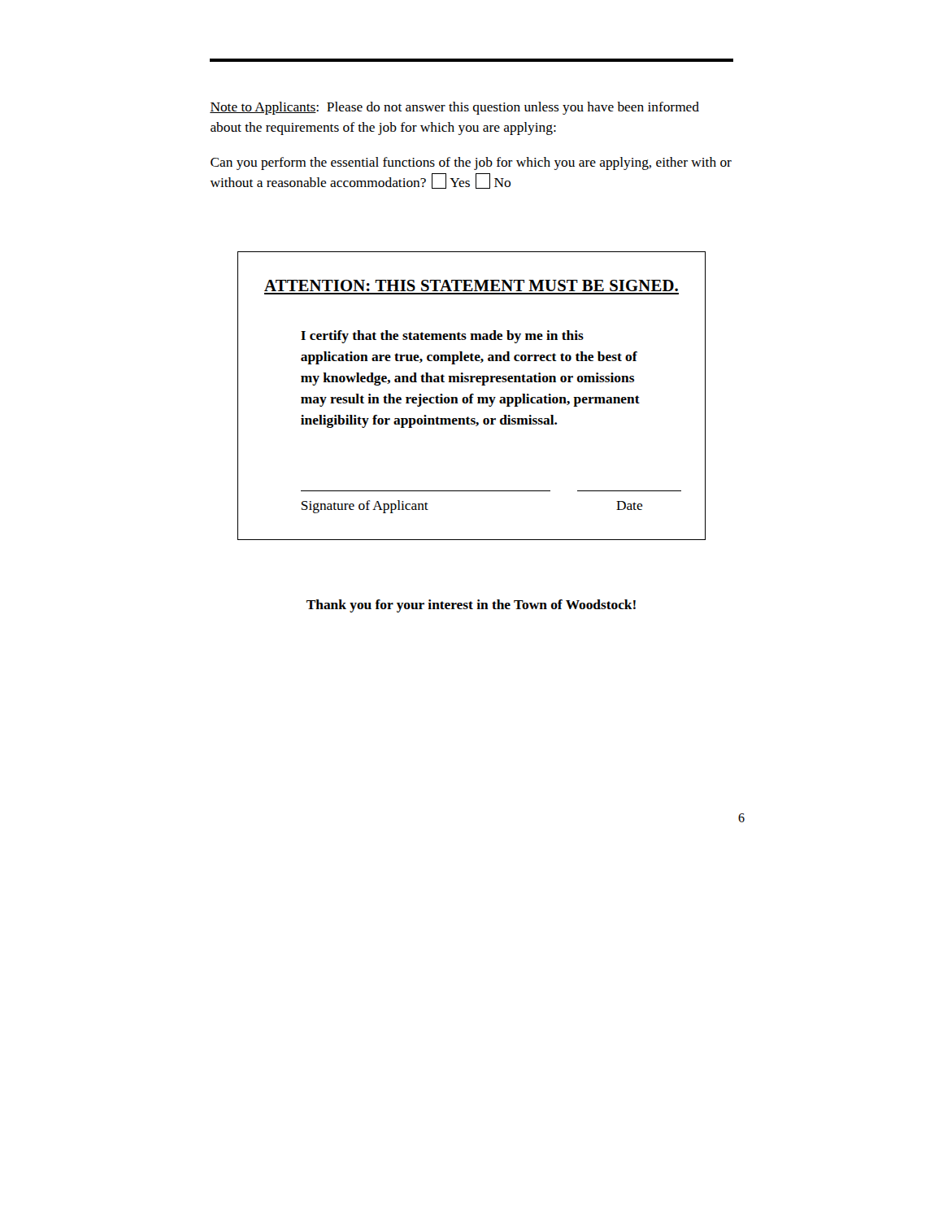Note to Applicants: Please do not answer this question unless you have been informed about the requirements of the job for which you are applying:
Can you perform the essential functions of the job for which you are applying, either with or without a reasonable accommodation? Yes No
ATTENTION: THIS STATEMENT MUST BE SIGNED.
I certify that the statements made by me in this application are true, complete, and correct to the best of my knowledge, and that misrepresentation or omissions may result in the rejection of my application, permanent ineligibility for appointments, or dismissal.
Signature of Applicant
Date
Thank you for your interest in the Town of Woodstock!
6